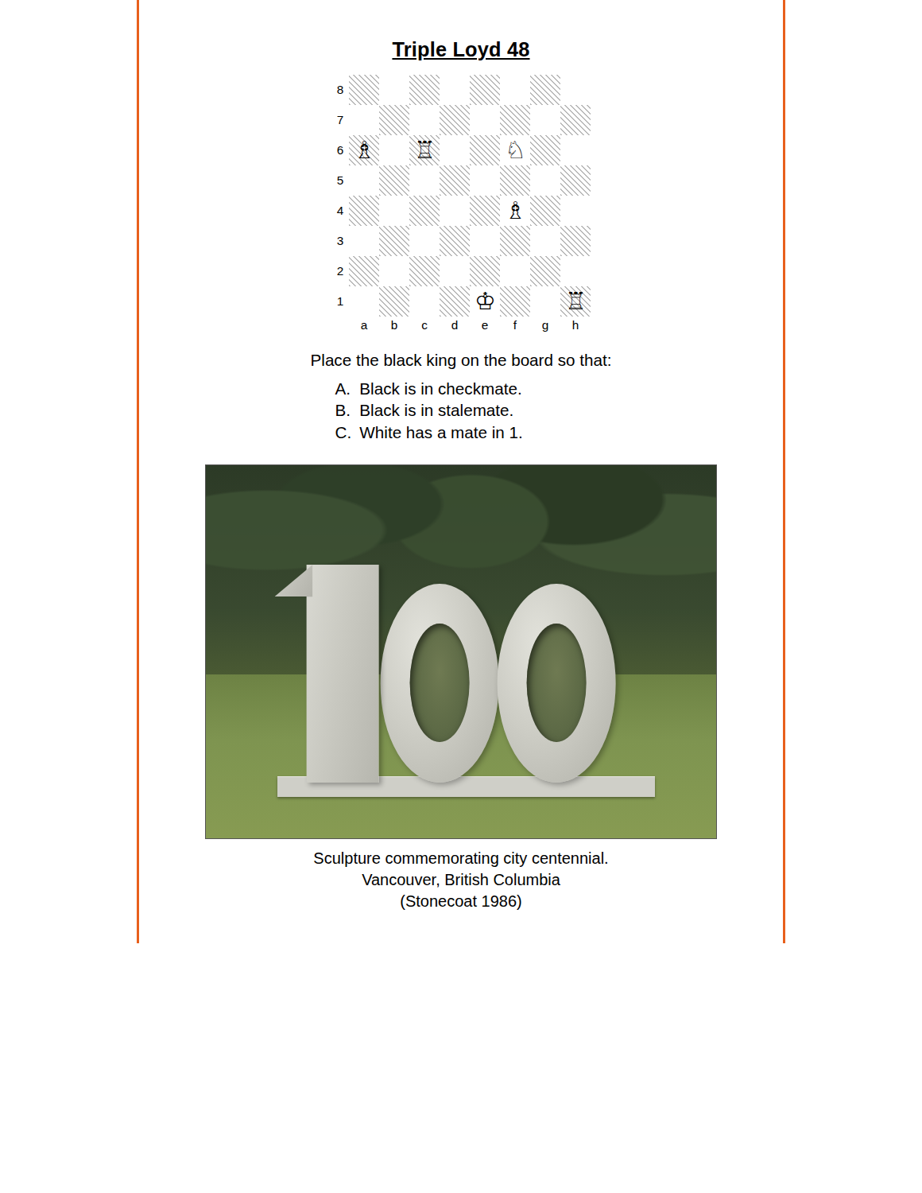Triple Loyd 48
| 8 | | | | | | | | |
| 7 | | | | | | | | |
| 6 | ♗ | | ♖ | | | ♘ | | |
| 5 | | | | | | | | |
| 4 | | | | | | ♗ | | |
| 3 | | | | | | | | |
| 2 | | | | | | | | |
| 1 | | | | | ♔ | | | ♖ |
| | a | b | c | d | e | f | g | h |
Place the black king on the board so that:
A. Black is in checkmate.
B. Black is in stalemate.
C. White has a mate in 1.
Sculpture commemorating city centennial.
Vancouver, British Columbia
(Stonecoat 1986)